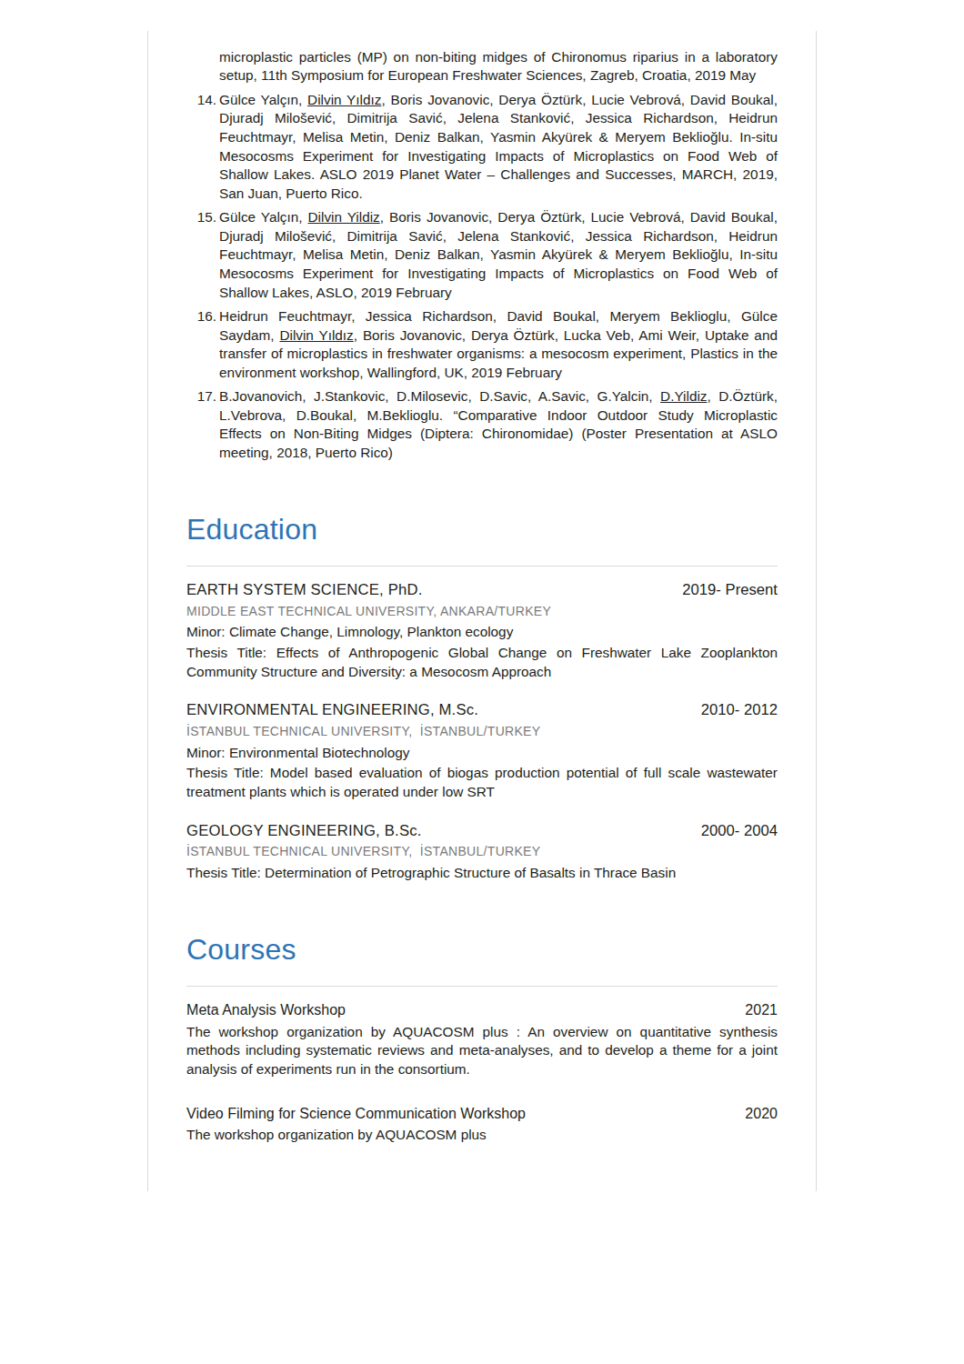microplastic particles (MP) on non-biting midges of Chironomus riparius in a laboratory setup, 11th Symposium for European Freshwater Sciences, Zagreb, Croatia, 2019 May
Gülce Yalçın, Dilvin Yıldız, Boris Jovanovic, Derya Öztürk, Lucie Vebrová, David Boukal, Djuradj Milošević, Dimitrija Savić, Jelena Stanković, Jessica Richardson, Heidrun Feuchtmayr, Melisa Metin, Deniz Balkan, Yasmin Akyürek & Meryem Beklioğlu. In-situ Mesocosms Experiment for Investigating Impacts of Microplastics on Food Web of Shallow Lakes. ASLO 2019 Planet Water – Challenges and Successes, MARCH, 2019, San Juan, Puerto Rico.
Gülce Yalçın, Dilvin Yildiz, Boris Jovanovic, Derya Öztürk, Lucie Vebrová, David Boukal, Djuradj Milošević, Dimitrija Savić, Jelena Stanković, Jessica Richardson, Heidrun Feuchtmayr, Melisa Metin, Deniz Balkan, Yasmin Akyürek & Meryem Beklioğlu, In-situ Mesocosms Experiment for Investigating Impacts of Microplastics on Food Web of Shallow Lakes, ASLO, 2019 February
Heidrun Feuchtmayr, Jessica Richardson, David Boukal, Meryem Beklioglu, Gülce Saydam, Dilvin Yıldız, Boris Jovanovic, Derya Öztürk, Lucka Veb, Ami Weir, Uptake and transfer of microplastics in freshwater organisms: a mesocosm experiment, Plastics in the environment workshop, Wallingford, UK, 2019 February
B.Jovanovich, J.Stankovic, D.Milosevic, D.Savic, A.Savic, G.Yalcin, D.Yildiz, D.Öztürk, L.Vebrova, D.Boukal, M.Beklioglu. “Comparative Indoor Outdoor Study Microplastic Effects on Non-Biting Midges (Diptera: Chironomidae) (Poster Presentation at ASLO meeting, 2018, Puerto Rico)
Education
EARTH SYSTEM SCIENCE, PhD.
2019- Present
MIDDLE EAST TECHNICAL UNIVERSITY, ANKARA/TURKEY
Minor: Climate Change, Limnology, Plankton ecology
Thesis Title: Effects of Anthropogenic Global Change on Freshwater Lake Zooplankton Community Structure and Diversity: a Mesocosm Approach
ENVIRONMENTAL ENGINEERING, M.Sc.
2010- 2012
İSTANBUL TECHNICAL UNIVERSITY, İSTANBUL/TURKEY
Minor: Environmental Biotechnology
Thesis Title: Model based evaluation of biogas production potential of full scale wastewater treatment plants which is operated under low SRT
GEOLOGY ENGINEERING, B.Sc.
2000- 2004
İSTANBUL TECHNICAL UNIVERSITY, İSTANBUL/TURKEY
Thesis Title: Determination of Petrographic Structure of Basalts in Thrace Basin
Courses
Meta Analysis Workshop
2021
The workshop organization by AQUACOSM plus : An overview on quantitative synthesis methods including systematic reviews and meta-analyses, and to develop a theme for a joint analysis of experiments run in the consortium.
Video Filming for Science Communication Workshop
2020
The workshop organization by AQUACOSM plus